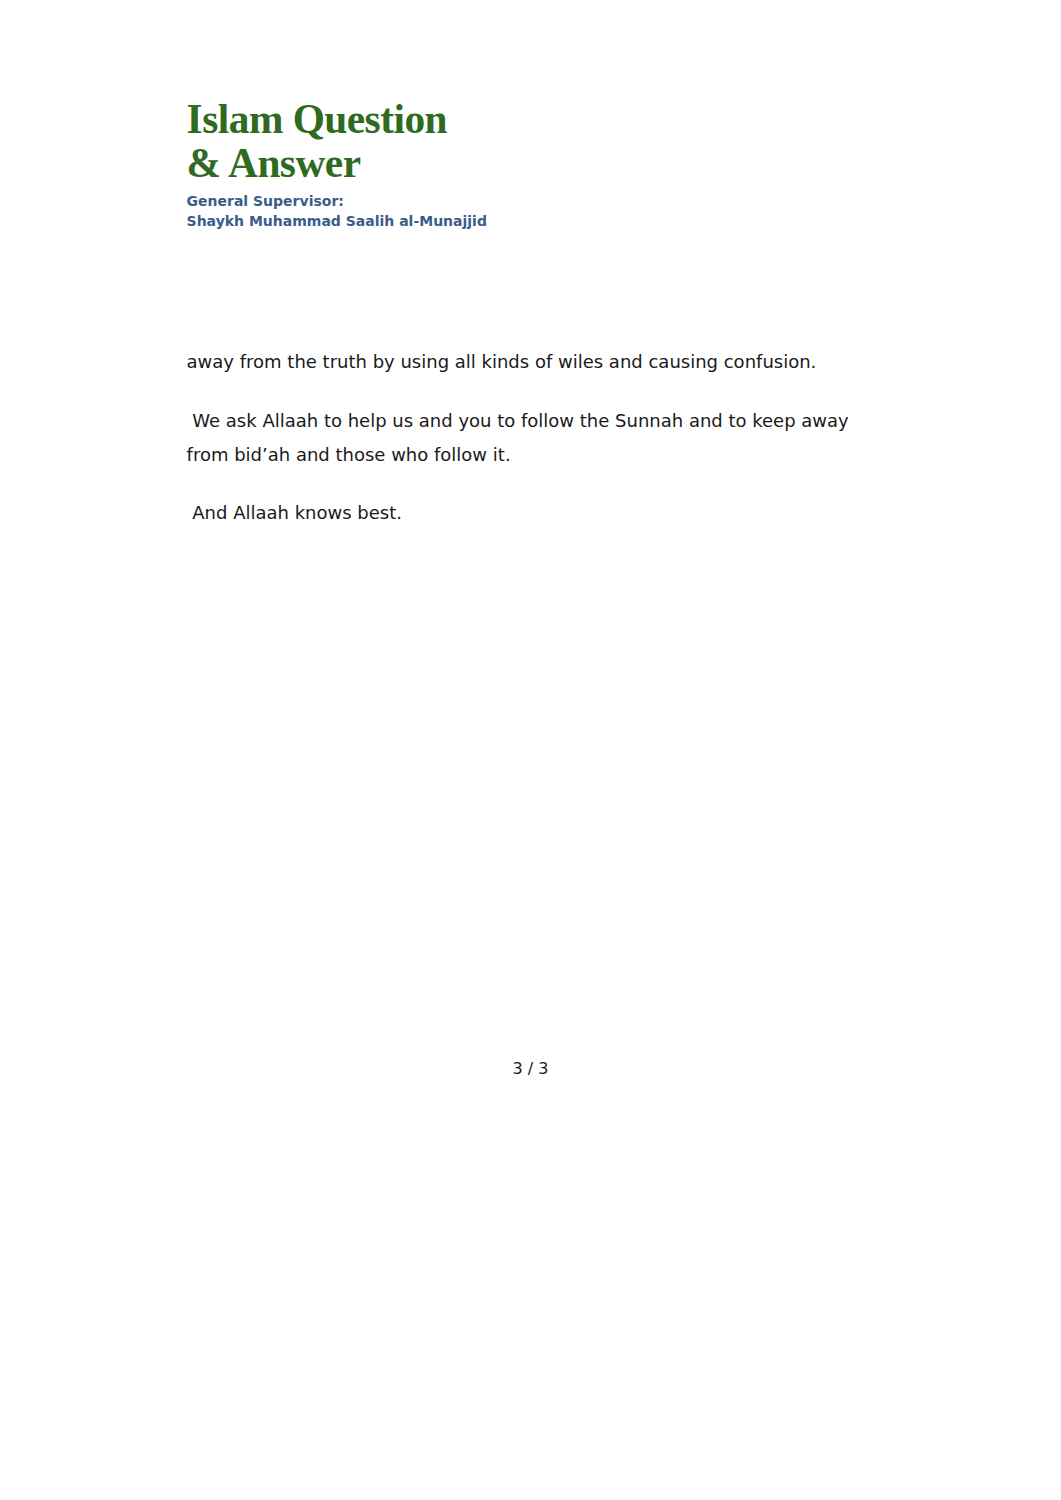Islam Question
& Answer
General Supervisor:
Shaykh Muhammad Saalih al-Munajjid
away from the truth by using all kinds of wiles and causing confusion.
We ask Allaah to help us and you to follow the Sunnah and to keep away from bid’ah and those who follow it.
And Allaah knows best.
3 / 3